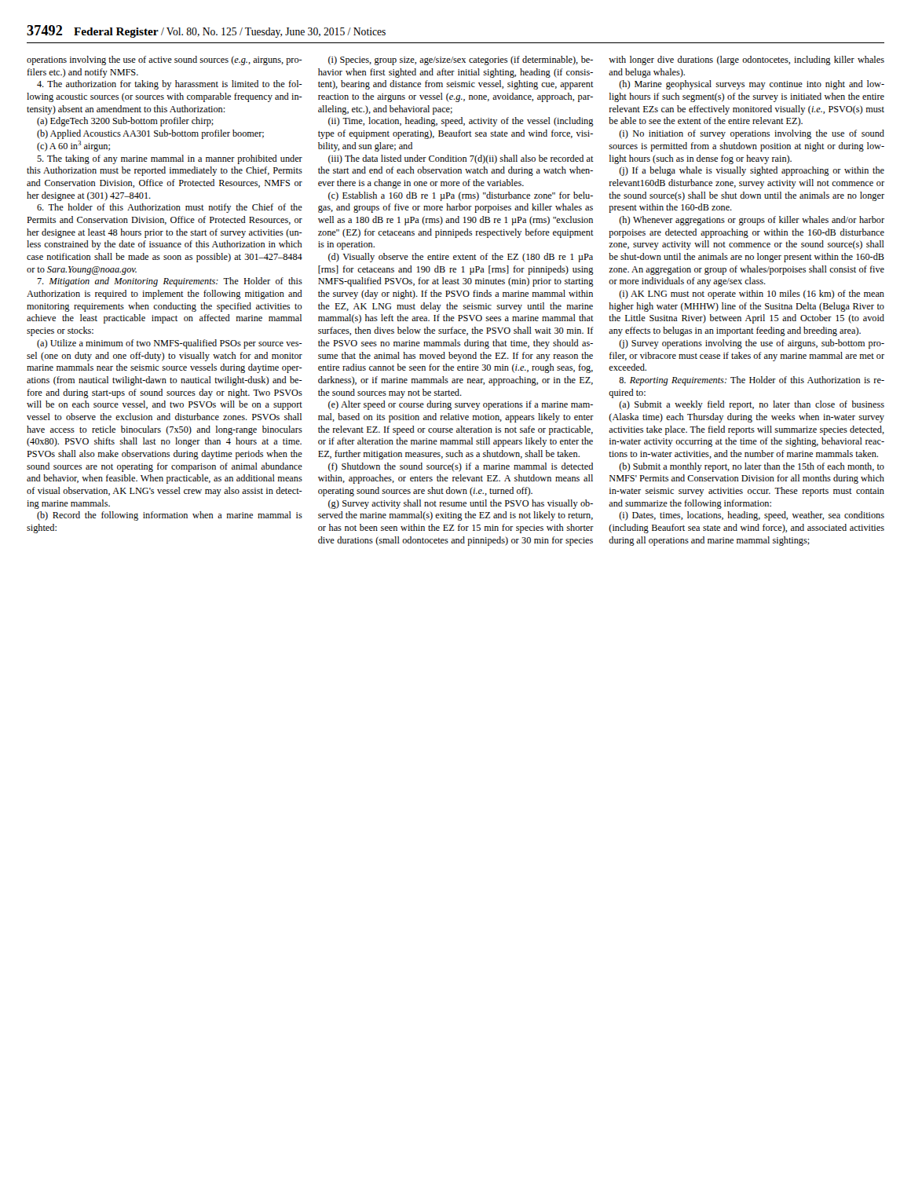37492
Federal Register / Vol. 80, No. 125 / Tuesday, June 30, 2015 / Notices
operations involving the use of active sound sources (e.g., airguns, profilers etc.) and notify NMFS.
4. The authorization for taking by harassment is limited to the following acoustic sources (or sources with comparable frequency and intensity) absent an amendment to this Authorization:
(a) EdgeTech 3200 Sub-bottom profiler chirp;
(b) Applied Acoustics AA301 Sub-bottom profiler boomer;
(c) A 60 in3 airgun;
5. The taking of any marine mammal in a manner prohibited under this Authorization must be reported immediately to the Chief, Permits and Conservation Division, Office of Protected Resources, NMFS or her designee at (301) 427–8401.
6. The holder of this Authorization must notify the Chief of the Permits and Conservation Division, Office of Protected Resources, or her designee at least 48 hours prior to the start of survey activities (unless constrained by the date of issuance of this Authorization in which case notification shall be made as soon as possible) at 301–427–8484 or to Sara.Young@noaa.gov.
7. Mitigation and Monitoring Requirements: The Holder of this Authorization is required to implement the following mitigation and monitoring requirements when conducting the specified activities to achieve the least practicable impact on affected marine mammal species or stocks:
(a) Utilize a minimum of two NMFS-qualified PSOs per source vessel (one on duty and one off-duty) to visually watch for and monitor marine mammals near the seismic source vessels during daytime operations (from nautical twilight-dawn to nautical twilight-dusk) and before and during start-ups of sound sources day or night. Two PSVOs will be on each source vessel, and two PSVOs will be on a support vessel to observe the exclusion and disturbance zones. PSVOs shall have access to reticle binoculars (7x50) and long-range binoculars (40x80). PSVO shifts shall last no longer than 4 hours at a time. PSVOs shall also make observations during daytime periods when the sound sources are not operating for comparison of animal abundance and behavior, when feasible. When practicable, as an additional means of visual observation, AK LNG's vessel crew may also assist in detecting marine mammals.
(b) Record the following information when a marine mammal is sighted:
(i) Species, group size, age/size/sex categories (if determinable), behavior when first sighted and after initial sighting, heading (if consistent), bearing and distance from seismic vessel, sighting cue, apparent reaction to the airguns or vessel (e.g., none, avoidance, approach, paralleling, etc.), and behavioral pace;
(ii) Time, location, heading, speed, activity of the vessel (including type of equipment operating), Beaufort sea state and wind force, visibility, and sun glare; and
(iii) The data listed under Condition 7(d)(ii) shall also be recorded at the start and end of each observation watch and during a watch whenever there is a change in one or more of the variables.
(c) Establish a 160 dB re 1 µPa (rms) ''disturbance zone'' for belugas, and groups of five or more harbor porpoises and killer whales as well as a 180 dB re 1 µPa (rms) and 190 dB re 1 µPa (rms) ''exclusion zone'' (EZ) for cetaceans and pinnipeds respectively before equipment is in operation.
(d) Visually observe the entire extent of the EZ (180 dB re 1 µPa [rms] for cetaceans and 190 dB re 1 µPa [rms] for pinnipeds) using NMFS-qualified PSVOs, for at least 30 minutes (min) prior to starting the survey (day or night). If the PSVO finds a marine mammal within the EZ, AK LNG must delay the seismic survey until the marine mammal(s) has left the area. If the PSVO sees a marine mammal that surfaces, then dives below the surface, the PSVO shall wait 30 min. If the PSVO sees no marine mammals during that time, they should assume that the animal has moved beyond the EZ. If for any reason the entire radius cannot be seen for the entire 30 min (i.e., rough seas, fog, darkness), or if marine mammals are near, approaching, or in the EZ, the sound sources may not be started.
(e) Alter speed or course during survey operations if a marine mammal, based on its position and relative motion, appears likely to enter the relevant EZ. If speed or course alteration is not safe or practicable, or if after alteration the marine mammal still appears likely to enter the EZ, further mitigation measures, such as a shutdown, shall be taken.
(f) Shutdown the sound source(s) if a marine mammal is detected within, approaches, or enters the relevant EZ. A shutdown means all operating sound sources are shut down (i.e., turned off).
(g) Survey activity shall not resume until the PSVO has visually observed the marine mammal(s) exiting the EZ and is not likely to return, or has not been seen within the EZ for 15 min for species with shorter dive durations (small odontocetes and pinnipeds) or 30 min for species with longer dive durations (large odontocetes, including killer whales and beluga whales).
(h) Marine geophysical surveys may continue into night and low-light hours if such segment(s) of the survey is initiated when the entire relevant EZs can be effectively monitored visually (i.e., PSVO(s) must be able to see the extent of the entire relevant EZ).
(i) No initiation of survey operations involving the use of sound sources is permitted from a shutdown position at night or during low-light hours (such as in dense fog or heavy rain).
(j) If a beluga whale is visually sighted approaching or within the relevant160dB disturbance zone, survey activity will not commence or the sound source(s) shall be shut down until the animals are no longer present within the 160-dB zone.
(h) Whenever aggregations or groups of killer whales and/or harbor porpoises are detected approaching or within the 160-dB disturbance zone, survey activity will not commence or the sound source(s) shall be shut-down until the animals are no longer present within the 160-dB zone. An aggregation or group of whales/porpoises shall consist of five or more individuals of any age/sex class.
(i) AK LNG must not operate within 10 miles (16 km) of the mean higher high water (MHHW) line of the Susitna Delta (Beluga River to the Little Susitna River) between April 15 and October 15 (to avoid any effects to belugas in an important feeding and breeding area).
(j) Survey operations involving the use of airguns, sub-bottom profiler, or vibracore must cease if takes of any marine mammal are met or exceeded.
8. Reporting Requirements: The Holder of this Authorization is required to:
(a) Submit a weekly field report, no later than close of business (Alaska time) each Thursday during the weeks when in-water survey activities take place. The field reports will summarize species detected, in-water activity occurring at the time of the sighting, behavioral reactions to in-water activities, and the number of marine mammals taken.
(b) Submit a monthly report, no later than the 15th of each month, to NMFS' Permits and Conservation Division for all months during which in-water seismic survey activities occur. These reports must contain and summarize the following information:
(i) Dates, times, locations, heading, speed, weather, sea conditions (including Beaufort sea state and wind force), and associated activities during all operations and marine mammal sightings;